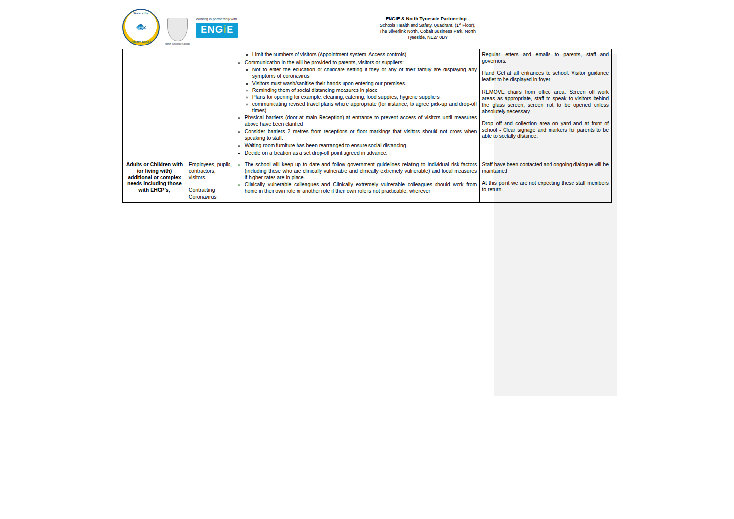Waterville 🐟 Primary School
North Tyneside Council
Working in partnership with
ENGi E
ENGIE & North Tyneside Partnership -
Schools Health and Safety, Quadrant, (1st Floor),
The Silverlink North, Cobalt Business Park, North
Tyneside, NE27 0BY
| | | Limit the numbers of visitors (Appointment system, Access controls) Communication in the will be provided to parents, visitors or suppliers: Not to enter the education or childcare setting if they or any of their family are displaying any symptoms of coronavirus Visitors must wash/sanitise their hands upon entering our premises. Reminding them of social distancing measures in place Plans for opening for example, cleaning, catering, food supplies, hygiene suppliers communicating revised travel plans where appropriate (for instance, to agree pick-up and drop-off times) Physical barriers (door at main Reception) at entrance to prevent access of visitors until measures above have been clarified Consider barriers 2 metres from receptions or floor markings that visitors should not cross when speaking to staff. Waiting room furniture has been rearranged to ensure social distancing. Decide on a location as a set drop-off point agreed in advance. | Regular letters and emails to parents, staff and governors. Hand Gel at all entrances to school. Visitor guidance leaflet to be displayed in foyer REMOVE chairs from office area. Screen off work areas as appropriate, staff to speak to visitors behind the glass screen, screen not to be opened unless absolutely necessary Drop off and collection area on yard and at front of school - Clear signage and markers for parents to be able to socially distance. |
| Adults or Children with (or living with) additional or complex needs including those with EHCP’s, | Employees, pupils, contractors, visitors. Contracting Coronavirus | The school will keep up to date and follow government guidelines relating to individual risk factors (including those who are clinically vulnerable and clinically extremely vulnerable) and local measures if higher rates are in place. Clinically vulnerable colleagues and Clinically extremely vulnerable colleagues should work from home in their own role or another role if their own role is not practicable, wherever | Staff have been contacted and ongoing dialogue will be maintained At this point we are not expecting these staff members to return. |